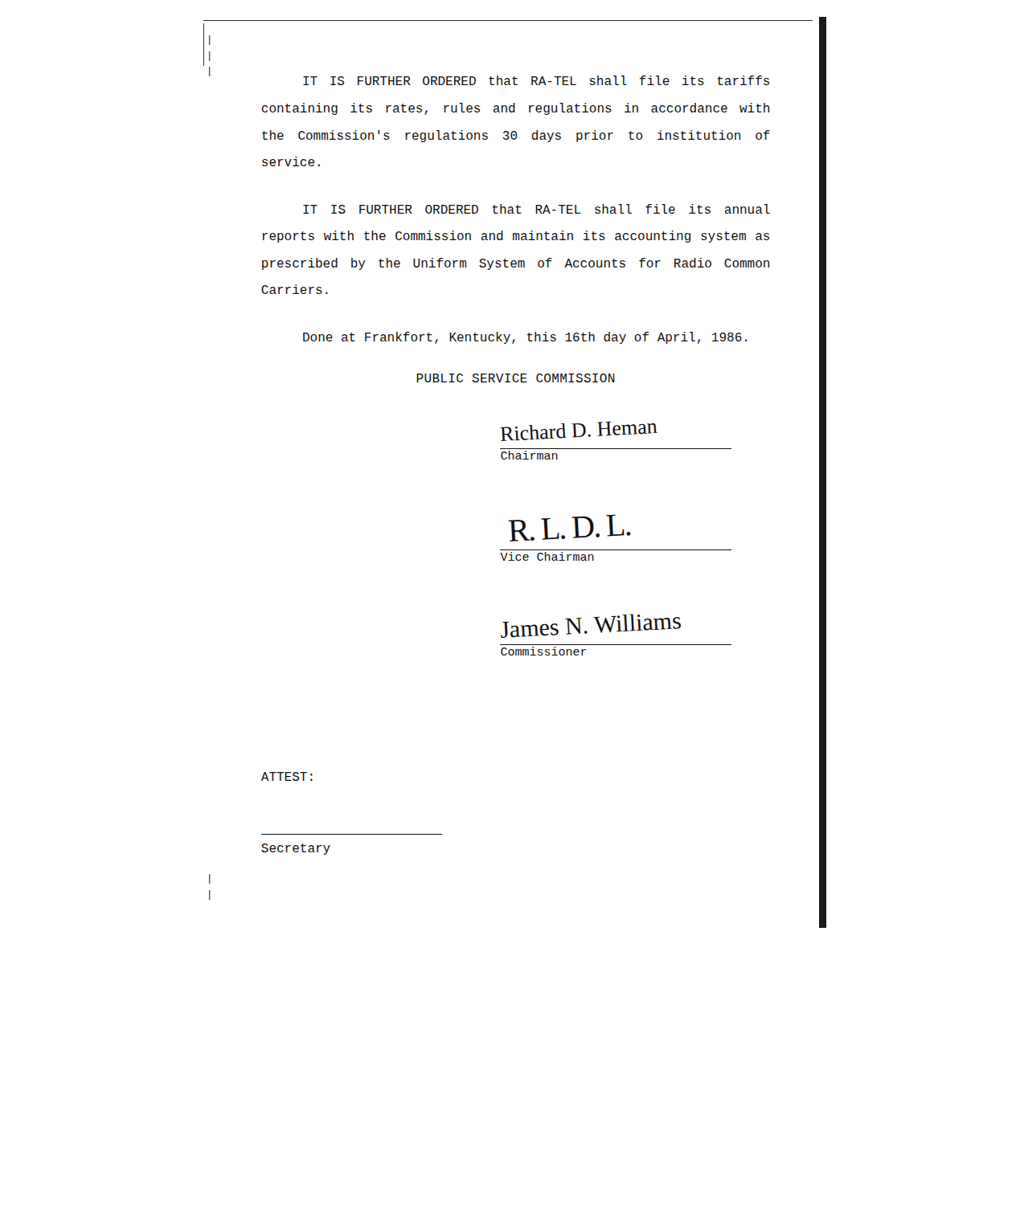|
|
|
IT IS FURTHER ORDERED that RA-TEL shall file its tariffs containing its rates, rules and regulations in accordance with the Commission's regulations 30 days prior to institution of service.
IT IS FURTHER ORDERED that RA-TEL shall file its annual reports with the Commission and maintain its accounting system as prescribed by the Uniform System of Accounts for Radio Common Carriers.
Done at Frankfort, Kentucky, this 16th day of April, 1986.
PUBLIC SERVICE COMMISSION
Richard D. Heman
Chairman
R. L. D. L.
Vice Chairman
James N. Williams
Commissioner
ATTEST:
Secretary
|
|